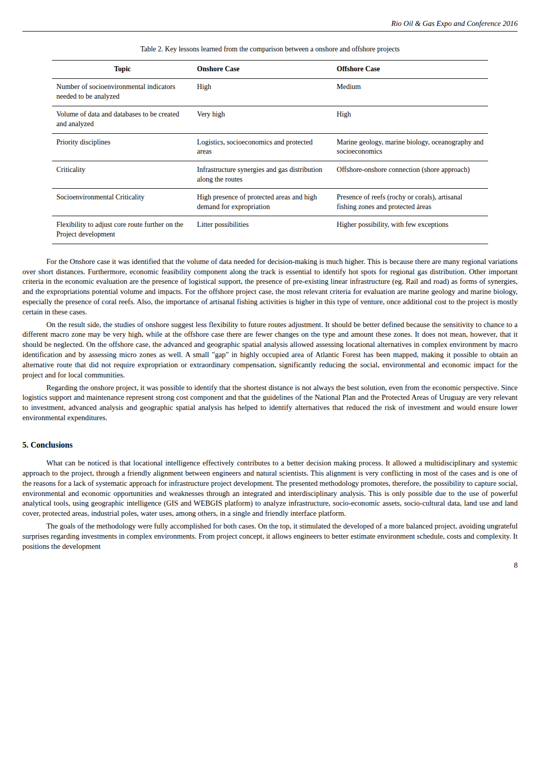Rio Oil & Gas Expo and Conference 2016
Table 2. Key lessons learned from the comparison between a onshore and offshore projects
| Topic | Onshore Case | Offshore Case |
| --- | --- | --- |
| Number of socioenvironmental indicators needed to be analyzed | High | Medium |
| Volume of data and databases to be created and analyzed | Very high | High |
| Priority disciplines | Logistics, socioeconomics and protected areas | Marine geology, marine biology, oceanography and socioeconomics |
| Criticality | Infrastructure synergies and gas distribution along the routes | Offshore-onshore connection (shore approach) |
| Socioenvironmental Criticality | High presence of protected areas and high demand for expropriation | Presence of reefs (rochy or corals), artisanal fishing zones and protected áreas |
| Flexibility to adjust core route further on the Project development | Litter possibilities | Higher possibility, with few exceptions |
For the Onshore case it was identified that the volume of data needed for decision-making is much higher. This is because there are many regional variations over short distances. Furthermore, economic feasibility component along the track is essential to identify hot spots for regional gas distribution. Other important criteria in the economic evaluation are the presence of logistical support, the presence of pre-existing linear infrastructure (eg. Rail and road) as forms of synergies, and the expropriations potential volume and impacts. For the offshore project case, the most relevant criteria for evaluation are marine geology and marine biology, especially the presence of coral reefs. Also, the importance of artisanal fishing activities is higher in this type of venture, once additional cost to the project is mostly certain in these cases.
On the result side, the studies of onshore suggest less flexibility to future routes adjustment. It should be better defined because the sensitivity to chance to a different macro zone may be very high, while at the offshore case there are fewer changes on the type and amount these zones. It does not mean, however, that it should be neglected. On the offshore case, the advanced and geographic spatial analysis allowed assessing locational alternatives in complex environment by macro identification and by assessing micro zones as well. A small "gap" in highly occupied area of Atlantic Forest has been mapped, making it possible to obtain an alternative route that did not require expropriation or extraordinary compensation, significantly reducing the social, environmental and economic impact for the project and for local communities.
Regarding the onshore project, it was possible to identify that the shortest distance is not always the best solution, even from the economic perspective. Since logistics support and maintenance represent strong cost component and that the guidelines of the National Plan and the Protected Areas of Uruguay are very relevant to investment, advanced analysis and geographic spatial analysis has helped to identify alternatives that reduced the risk of investment and would ensure lower environmental expenditures.
5. Conclusions
What can be noticed is that locational intelligence effectively contributes to a better decision making process. It allowed a multidisciplinary and systemic approach to the project, through a friendly alignment between engineers and natural scientists. This alignment is very conflicting in most of the cases and is one of the reasons for a lack of systematic approach for infrastructure project development. The presented methodology promotes, therefore, the possibility to capture social, environmental and economic opportunities and weaknesses through an integrated and interdisciplinary analysis. This is only possible due to the use of powerful analytical tools, using geographic intelligence (GIS and WEBGIS platform) to analyze infrastructure, socio-economic assets, socio-cultural data, land use and land cover, protected areas, industrial poles, water uses, among others, in a single and friendly interface platform.
The goals of the methodology were fully accomplished for both cases. On the top, it stimulated the developed of a more balanced project, avoiding ungrateful surprises regarding investments in complex environments. From project concept, it allows engineers to better estimate environment schedule, costs and complexity. It positions the development
8